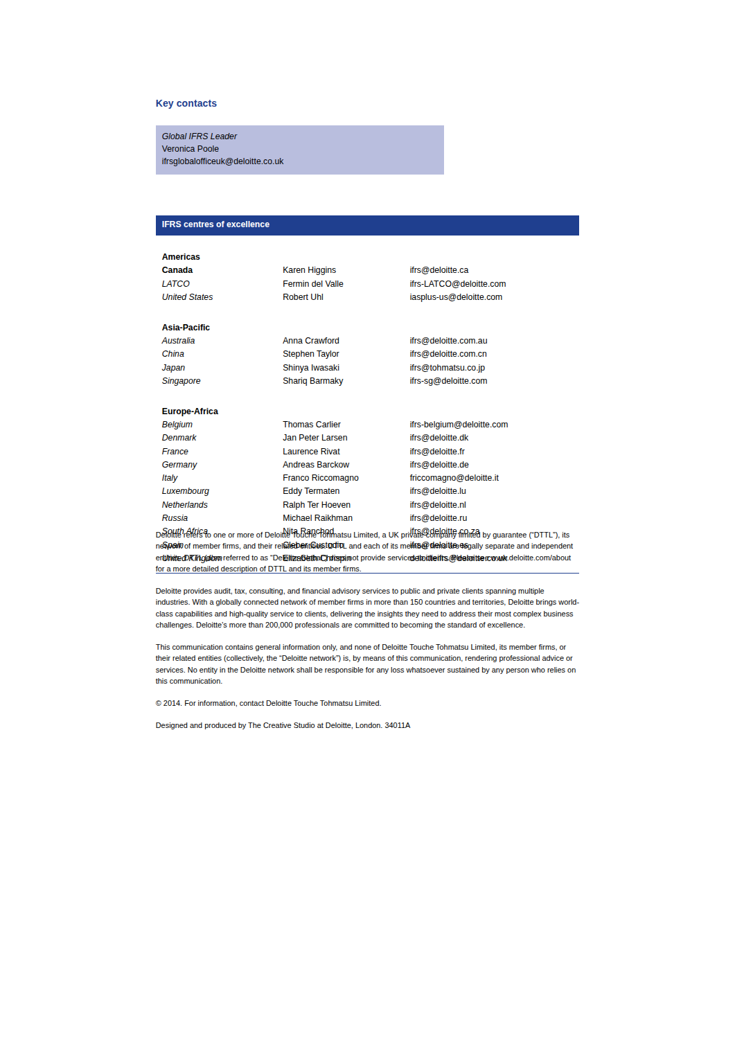Key contacts
Global IFRS Leader
Veronica Poole
ifrsglobalofficeuk@deloitte.co.uk
IFRS centres of excellence
| Americas | | |
| Canada | Karen Higgins | ifrs@deloitte.ca |
| LATCO | Fermin del Valle | ifrs-LATCO@deloitte.com |
| United States | Robert Uhl | iasplus-us@deloitte.com |
| Asia-Pacific | | |
| Australia | Anna Crawford | ifrs@deloitte.com.au |
| China | Stephen Taylor | ifrs@deloitte.com.cn |
| Japan | Shinya Iwasaki | ifrs@tohmatsu.co.jp |
| Singapore | Shariq Barmaky | ifrs-sg@deloitte.com |
| Europe-Africa | | |
| Belgium | Thomas Carlier | ifrs-belgium@deloitte.com |
| Denmark | Jan Peter Larsen | ifrs@deloitte.dk |
| France | Laurence Rivat | ifrs@deloitte.fr |
| Germany | Andreas Barckow | ifrs@deloitte.de |
| Italy | Franco Riccomagno | friccomagno@deloitte.it |
| Luxembourg | Eddy Termaten | ifrs@deloitte.lu |
| Netherlands | Ralph Ter Hoeven | ifrs@deloitte.nl |
| Russia | Michael Raikhman | ifrs@deloitte.ru |
| South Africa | Nita Ranchod | ifrs@deloitte.co.za |
| Spain | Cleber Custodio | ifrs@deloitte.es |
| United Kingdom | Elizabeth Chrispin | deloitteifrs@deloitte.co.uk |
Deloitte refers to one or more of Deloitte Touche Tohmatsu Limited, a UK private company limited by guarantee (“DTTL”), its network of member firms, and their related entities. DTTL and each of its member firms are legally separate and independent entities. DTTL (also referred to as “Deloitte Global”) does not provide services to clients. Please see www.deloitte.com/about for a more detailed description of DTTL and its member firms.
Deloitte provides audit, tax, consulting, and financial advisory services to public and private clients spanning multiple industries. With a globally connected network of member firms in more than 150 countries and territories, Deloitte brings world-class capabilities and high-quality service to clients, delivering the insights they need to address their most complex business challenges. Deloitte’s more than 200,000 professionals are committed to becoming the standard of excellence.
This communication contains general information only, and none of Deloitte Touche Tohmatsu Limited, its member firms, or their related entities (collectively, the “Deloitte network”) is, by means of this communication, rendering professional advice or services. No entity in the Deloitte network shall be responsible for any loss whatsoever sustained by any person who relies on this communication.
© 2014. For information, contact Deloitte Touche Tohmatsu Limited.
Designed and produced by The Creative Studio at Deloitte, London. 34011A